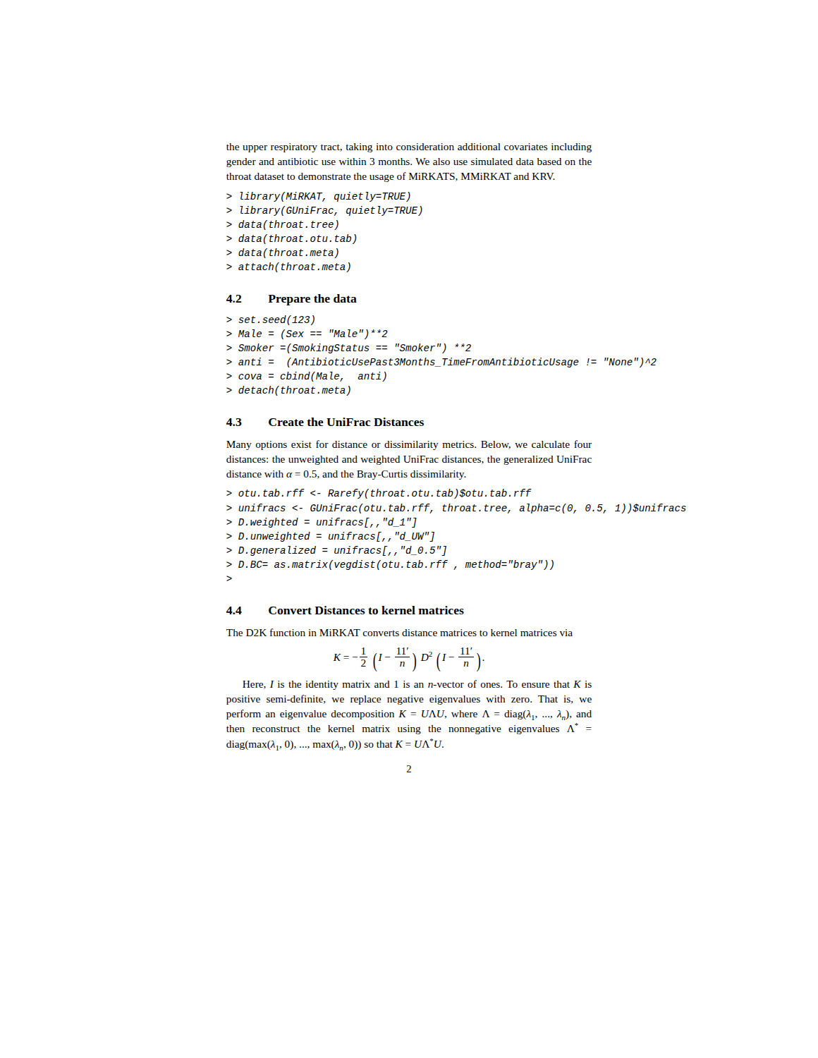the upper respiratory tract, taking into consideration additional covariates including gender and antibiotic use within 3 months. We also use simulated data based on the throat dataset to demonstrate the usage of MiRKATS, MMiRKAT and KRV.
> library(MiRKAT, quietly=TRUE)
> library(GUniFrac, quietly=TRUE)
> data(throat.tree)
> data(throat.otu.tab)
> data(throat.meta)
> attach(throat.meta)
4.2 Prepare the data
> set.seed(123)
> Male = (Sex == "Male")**2
> Smoker =(SmokingStatus == "Smoker") **2
> anti =  (AntibioticUsePast3Months_TimeFromAntibioticUsage != "None")^2
> cova = cbind(Male,  anti)
> detach(throat.meta)
4.3 Create the UniFrac Distances
Many options exist for distance or dissimilarity metrics. Below, we calculate four distances: the unweighted and weighted UniFrac distances, the generalized UniFrac distance with α = 0.5, and the Bray-Curtis dissimilarity.
> otu.tab.rff <- Rarefy(throat.otu.tab)$otu.tab.rff
> unifracs <- GUniFrac(otu.tab.rff, throat.tree, alpha=c(0, 0.5, 1))$unifracs
> D.weighted = unifracs[,,"d_1"]
> D.unweighted = unifracs[,,"d_UW"]
> D.generalized = unifracs[,,"d_0.5"]
> D.BC= as.matrix(vegdist(otu.tab.rff , method="bray"))
>
4.4 Convert Distances to kernel matrices
The D2K function in MiRKAT converts distance matrices to kernel matrices via
K = −12 (I − 11′n) D2 (I − 11′n).
Here, I is the identity matrix and 1 is an n-vector of ones. To ensure that K is positive semi-definite, we replace negative eigenvalues with zero. That is, we perform an eigenvalue decomposition K = UΛU, where Λ = diag(λ1, ..., λn), and then reconstruct the kernel matrix using the nonnegative eigenvalues Λ* = diag(max(λ1, 0), ..., max(λn, 0)) so that K = UΛ*U.
2